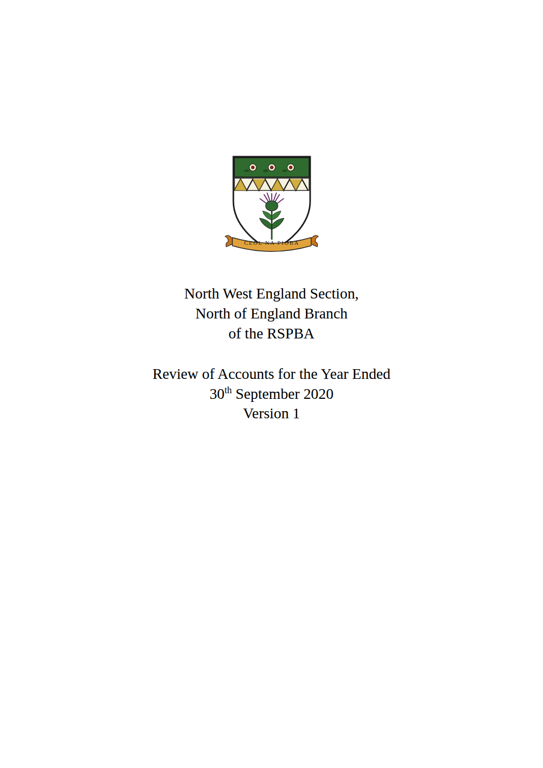CEOL NA PIOBA
North West England Section,
North of England Branch
of the RSPBA
Review of Accounts for the Year Ended
30th September 2020
Version 1